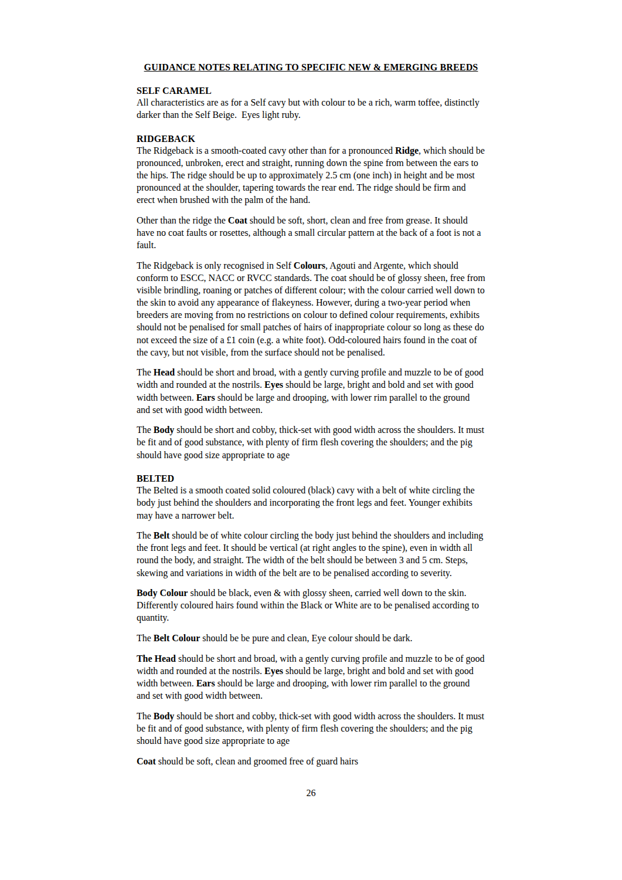GUIDANCE NOTES RELATING TO SPECIFIC NEW & EMERGING BREEDS
SELF CARAMEL
All characteristics are as for a Self cavy but with colour to be a rich, warm toffee, distinctly darker than the Self Beige. Eyes light ruby.
RIDGEBACK
The Ridgeback is a smooth-coated cavy other than for a pronounced Ridge, which should be pronounced, unbroken, erect and straight, running down the spine from between the ears to the hips. The ridge should be up to approximately 2.5 cm (one inch) in height and be most pronounced at the shoulder, tapering towards the rear end. The ridge should be firm and erect when brushed with the palm of the hand.
Other than the ridge the Coat should be soft, short, clean and free from grease. It should have no coat faults or rosettes, although a small circular pattern at the back of a foot is not a fault.
The Ridgeback is only recognised in Self Colours, Agouti and Argente, which should conform to ESCC, NACC or RVCC standards. The coat should be of glossy sheen, free from visible brindling, roaning or patches of different colour; with the colour carried well down to the skin to avoid any appearance of flakeyness. However, during a two-year period when breeders are moving from no restrictions on colour to defined colour requirements, exhibits should not be penalised for small patches of hairs of inappropriate colour so long as these do not exceed the size of a £1 coin (e.g. a white foot). Odd-coloured hairs found in the coat of the cavy, but not visible, from the surface should not be penalised.
The Head should be short and broad, with a gently curving profile and muzzle to be of good width and rounded at the nostrils. Eyes should be large, bright and bold and set with good width between. Ears should be large and drooping, with lower rim parallel to the ground and set with good width between.
The Body should be short and cobby, thick-set with good width across the shoulders. It must be fit and of good substance, with plenty of firm flesh covering the shoulders; and the pig should have good size appropriate to age
BELTED
The Belted is a smooth coated solid coloured (black) cavy with a belt of white circling the body just behind the shoulders and incorporating the front legs and feet. Younger exhibits may have a narrower belt.
The Belt should be of white colour circling the body just behind the shoulders and including the front legs and feet. It should be vertical (at right angles to the spine), even in width all round the body, and straight. The width of the belt should be between 3 and 5 cm. Steps, skewing and variations in width of the belt are to be penalised according to severity.
Body Colour should be black, even & with glossy sheen, carried well down to the skin. Differently coloured hairs found within the Black or White are to be penalised according to quantity.
The Belt Colour should be be pure and clean, Eye colour should be dark.
The Head should be short and broad, with a gently curving profile and muzzle to be of good width and rounded at the nostrils. Eyes should be large, bright and bold and set with good width between. Ears should be large and drooping, with lower rim parallel to the ground and set with good width between.
The Body should be short and cobby, thick-set with good width across the shoulders. It must be fit and of good substance, with plenty of firm flesh covering the shoulders; and the pig should have good size appropriate to age
Coat should be soft, clean and groomed free of guard hairs
26